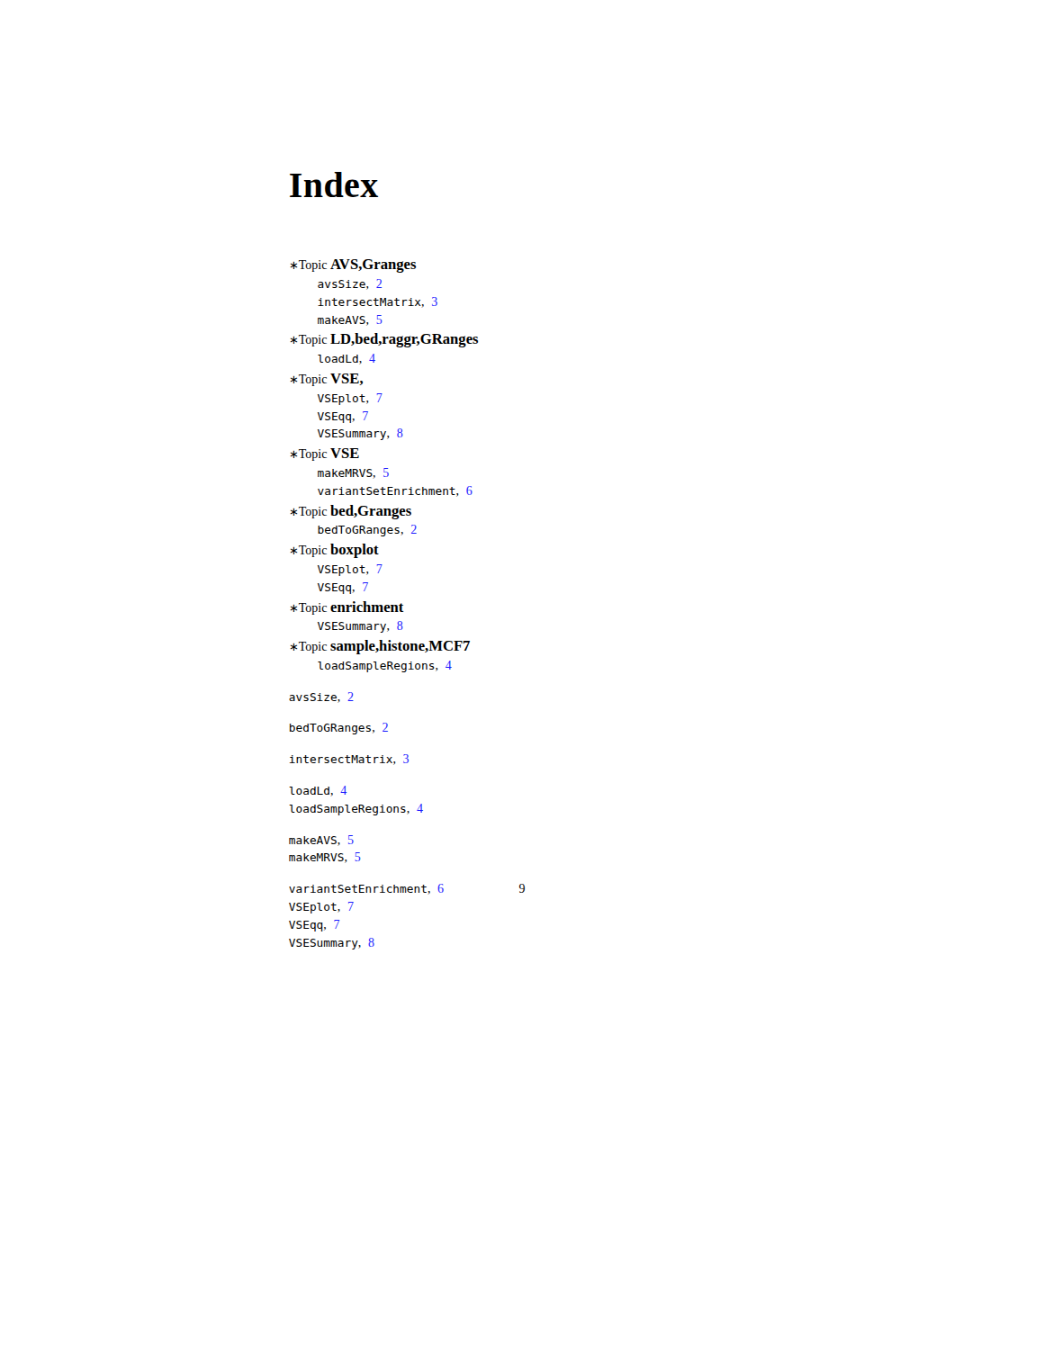Index
∗Topic AVS,Granges
avsSize, 2
intersectMatrix, 3
makeAVS, 5
∗Topic LD,bed,raggr,GRanges
loadLd, 4
∗Topic VSE,
VSEplot, 7
VSEqq, 7
VSESummary, 8
∗Topic VSE
makeMRVS, 5
variantSetEnrichment, 6
∗Topic bed,Granges
bedToGRanges, 2
∗Topic boxplot
VSEplot, 7
VSEqq, 7
∗Topic enrichment
VSESummary, 8
∗Topic sample,histone,MCF7
loadSampleRegions, 4
avsSize, 2
bedToGRanges, 2
intersectMatrix, 3
loadLd, 4
loadSampleRegions, 4
makeAVS, 5
makeMRVS, 5
variantSetEnrichment, 6
VSEplot, 7
VSEqq, 7
VSESummary, 8
9